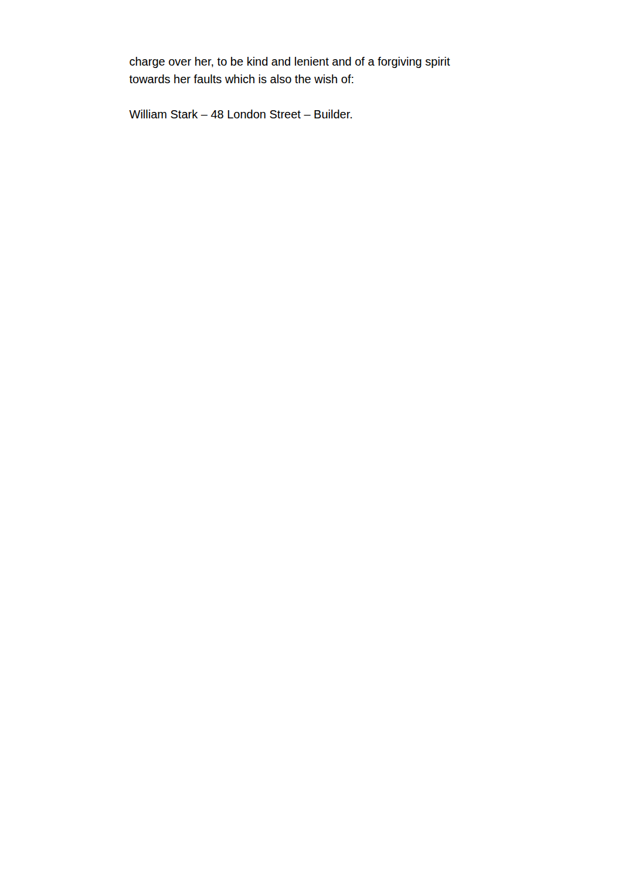charge over her, to be kind and lenient and of a forgiving spirit towards her faults which is also the wish of:
William Stark – 48 London Street – Builder.